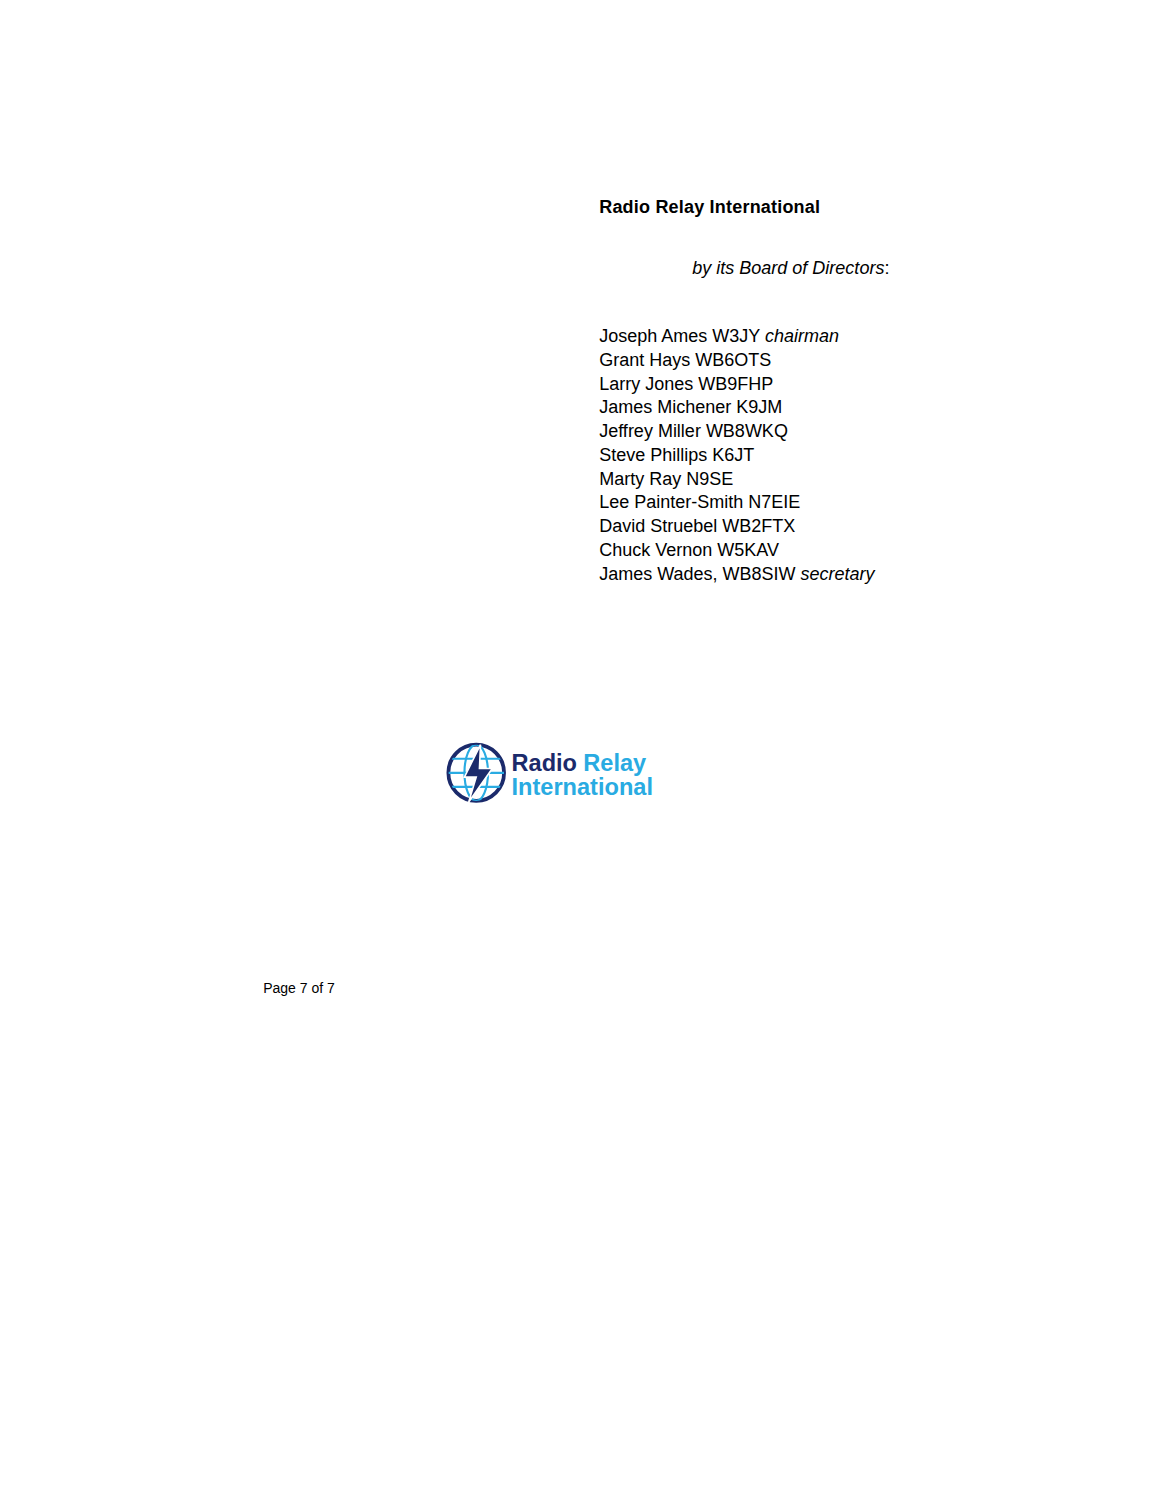Radio Relay International
by its Board of Directors:
Joseph Ames W3JY chairman
Grant Hays WB6OTS
Larry Jones WB9FHP
James Michener K9JM
Jeffrey Miller WB8WKQ
Steve Phillips K6JT
Marty Ray N9SE
Lee Painter-Smith N7EIE
David Struebel WB2FTX
Chuck Vernon W5KAV
James Wades, WB8SIW secretary
Page 7 of 7